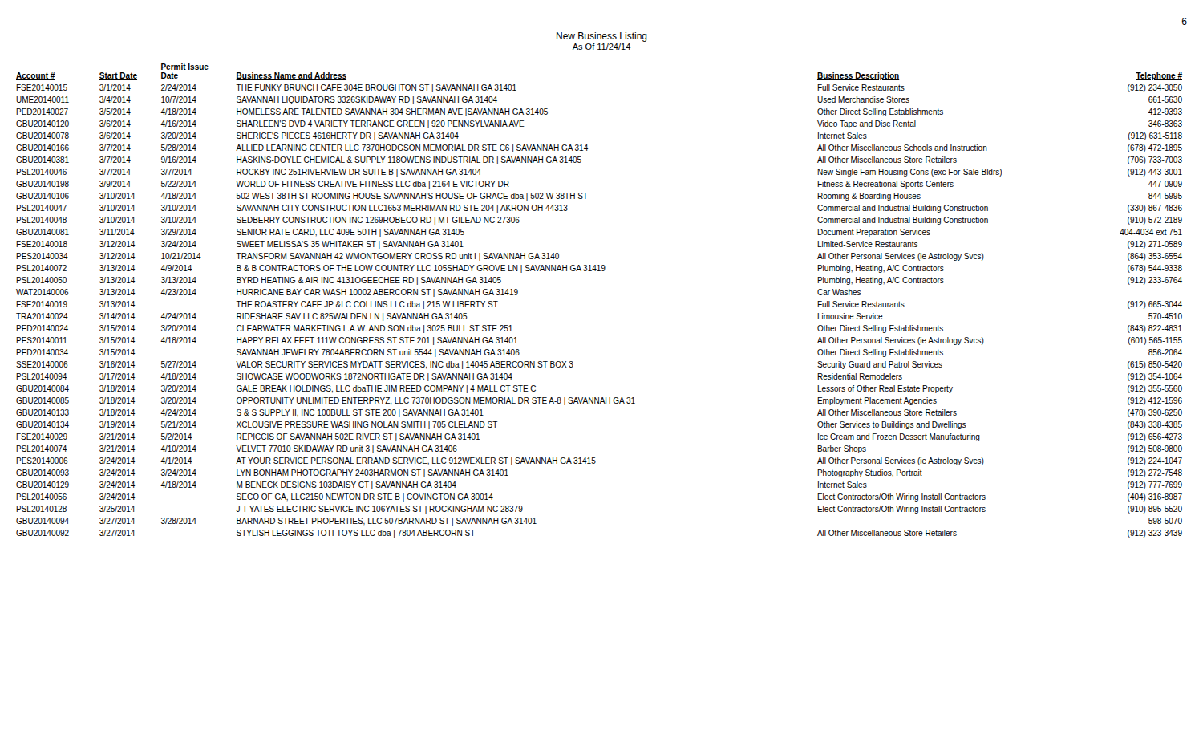6
New Business Listing
As Of 11/24/14
| Account # | Start Date | Permit Issue Date | Business Name and Address | Business Description | Telephone # |
| --- | --- | --- | --- | --- | --- |
| FSE20140015 | 3/1/2014 | 2/24/2014 | THE FUNKY BRUNCH CAFE 304E BROUGHTON ST / SAVANNAH GA 31401 | Full Service Restaurants | (912) 234-3050 |
| UME20140011 | 3/4/2014 | 10/7/2014 | SAVANNAH LIQUIDATORS 3326SKIDAWAY RD / SAVANNAH GA 31404 | Used Merchandise Stores | 661-5630 |
| PED20140027 | 3/5/2014 | 4/18/2014 | HOMELESS ARE TALENTED SAVANNAH 304 SHERMAN AVE /SAVANNAH GA 31405 | Other Direct Selling Establishments | 412-9393 |
| GBU20140120 | 3/6/2014 | 4/16/2014 | SHARLEEN'S DVD 4 VARIETY TERRANCE GREEN / 920 PENNSYLVANIA AVE | Video Tape and Disc Rental | 346-8363 |
| GBU20140078 | 3/6/2014 | 3/20/2014 | SHERICE'S PIECES 4616HERTY DR / SAVANNAH GA 31404 | Internet Sales | (912) 631-5118 |
| GBU20140166 | 3/7/2014 | 5/28/2014 | ALLIED LEARNING CENTER LLC 7370HODGSON MEMORIAL DR STE C6 / SAVANNAH GA 314 | All Other Miscellaneous Schools and Instruction | (678) 472-1895 |
| GBU20140381 | 3/7/2014 | 9/16/2014 | HASKINS-DOYLE CHEMICAL & SUPPLY 118OWENS INDUSTRIAL DR / SAVANNAH GA 31405 | All Other Miscellaneous Store Retailers | (706) 733-7003 |
| PSL20140046 | 3/7/2014 | 3/7/2014 | ROCKBY INC 251RIVERVIEW DR SUITE B / SAVANNAH GA 31404 | New Single Fam Housing Cons (exc For-Sale Bldrs) | (912) 443-3001 |
| GBU20140198 | 3/9/2014 | 5/22/2014 | WORLD OF FITNESS CREATIVE FITNESS LLC dba / 2164 E VICTORY DR | Fitness & Recreational Sports Centers | 447-0909 |
| GBU20140106 | 3/10/2014 | 4/18/2014 | 502 WEST 38TH ST ROOMING HOUSE SAVANNAH'S HOUSE OF GRACE dba / 502 W 38TH ST | Rooming & Boarding Houses | 844-5995 |
| PSL20140047 | 3/10/2014 | 3/10/2014 | SAVANNAH CITY CONSTRUCTION LLC1653 MERRIMAN RD STE 204 / AKRON OH 44313 | Commercial and Industrial Building Construction | (330) 867-4836 |
| PSL20140048 | 3/10/2014 | 3/10/2014 | SEDBERRY CONSTRUCTION INC 1269ROBECO RD / MT GILEAD NC 27306 | Commercial and Industrial Building Construction | (910) 572-2189 |
| GBU20140081 | 3/11/2014 | 3/29/2014 | SENIOR RATE CARD, LLC 409E 50TH / SAVANNAH GA 31405 | Document Preparation Services | 404-4034 ext 751 |
| FSE20140018 | 3/12/2014 | 3/24/2014 | SWEET MELISSA'S 35 WHITAKER ST / SAVANNAH GA 31401 | Limited-Service Restaurants | (912) 271-0589 |
| PES20140034 | 3/12/2014 | 10/21/2014 | TRANSFORM SAVANNAH 42 WMONTGOMERY CROSS RD unit I / SAVANNAH GA 3140 | All Other Personal Services (ie Astrology Svcs) | (864) 353-6554 |
| PSL20140072 | 3/13/2014 | 4/9/2014 | B & B CONTRACTORS OF THE LOW COUNTRY LLC 105SHADY GROVE LN / SAVANNAH GA 31419 | Plumbing, Heating, A/C Contractors | (678) 544-9338 |
| PSL20140050 | 3/13/2014 | 3/13/2014 | BYRD HEATING & AIR INC 4131OGEECHEE RD / SAVANNAH GA 31405 | Plumbing, Heating, A/C Contractors | (912) 233-6764 |
| WAT20140006 | 3/13/2014 | 4/23/2014 | HURRICANE BAY CAR WASH 10002 ABERCORN ST / SAVANNAH GA 31419 | Car Washes | |
| FSE20140019 | 3/13/2014 | | THE ROASTERY CAFE JP &LC COLLINS LLC dba / 215 W LIBERTY ST | Full Service Restaurants | (912) 665-3044 |
| TRA20140024 | 3/14/2014 | 4/24/2014 | RIDESHARE SAV LLC 825WALDEN LN / SAVANNAH GA 31405 | Limousine Service | 570-4510 |
| PED20140024 | 3/15/2014 | 3/20/2014 | CLEARWATER MARKETING L.A.W. AND SON dba / 3025 BULL ST STE 251 | Other Direct Selling Establishments | (843) 822-4831 |
| PES20140011 | 3/15/2014 | 4/18/2014 | HAPPY RELAX FEET 111W CONGRESS ST STE 201 / SAVANNAH GA 31401 | All Other Personal Services (ie Astrology Svcs) | (601) 565-1155 |
| PED20140034 | 3/15/2014 | | SAVANNAH JEWELRY 7804ABERCORN ST unit 5544 / SAVANNAH GA 31406 | Other Direct Selling Establishments | 856-2064 |
| SSE20140006 | 3/16/2014 | 5/27/2014 | VALOR SECURITY SERVICES MYDATT SERVICES, INC dba / 14045 ABERCORN ST BOX 3 | Security Guard and Patrol Services | (615) 850-5420 |
| PSL20140094 | 3/17/2014 | 4/18/2014 | SHOWCASE WOODWORKS 1872NORTHGATE DR / SAVANNAH GA 31404 | Residential Remodelers | (912) 354-1064 |
| GBU20140084 | 3/18/2014 | 3/20/2014 | GALE BREAK HOLDINGS, LLC dbaTHE JIM REED COMPANY / 4 MALL CT STE C | Lessors of Other Real Estate Property | (912) 355-5560 |
| GBU20140085 | 3/18/2014 | 3/20/2014 | OPPORTUNITY UNLIMITED ENTERPRYZ, LLC 7370HODGSON MEMORIAL DR STE A-8 / SAVANNAH GA 31 | Employment Placement Agencies | (912) 412-1596 |
| GBU20140133 | 3/18/2014 | 4/24/2014 | S & S SUPPLY II, INC 100BULL ST STE 200 / SAVANNAH GA 31401 | All Other Miscellaneous Store Retailers | (478) 390-6250 |
| GBU20140134 | 3/19/2014 | 5/21/2014 | XCLOUSIVE PRESSURE WASHING NOLAN SMITH / 705 CLELAND ST | Other Services to Buildings and Dwellings | (843) 338-4385 |
| FSE20140029 | 3/21/2014 | 5/2/2014 | REPICCIS OF SAVANNAH 502E RIVER ST / SAVANNAH GA 31401 | Ice Cream and Frozen Dessert Manufacturing | (912) 656-4273 |
| PSL20140074 | 3/21/2014 | 4/10/2014 | VELVET 77010 SKIDAWAY RD unit 3 / SAVANNAH GA 31406 | Barber Shops | (912) 508-9800 |
| PES20140006 | 3/24/2014 | 4/1/2014 | AT YOUR SERVICE PERSONAL ERRAND SERVICE, LLC 912WEXLER ST / SAVANNAH GA 31415 | All Other Personal Services (ie Astrology Svcs) | (912) 224-1047 |
| GBU20140093 | 3/24/2014 | 3/24/2014 | LYN BONHAM PHOTOGRAPHY 2403HARMON ST / SAVANNAH GA 31401 | Photography Studios, Portrait | (912) 272-7548 |
| GBU20140129 | 3/24/2014 | 4/18/2014 | M BENECK DESIGNS 103DAISY CT / SAVANNAH GA 31404 | Internet Sales | (912) 777-7699 |
| PSL20140056 | 3/24/2014 | | SECO OF GA, LLC2150 NEWTON DR STE B / COVINGTON GA 30014 | Elect Contractors/Oth Wiring Install Contractors | (404) 316-8987 |
| PSL20140128 | 3/25/2014 | | J T YATES ELECTRIC SERVICE INC 106YATES ST / ROCKINGHAM NC 28379 | Elect Contractors/Oth Wiring Install Contractors | (910) 895-5520 |
| GBU20140094 | 3/27/2014 | 3/28/2014 | BARNARD STREET PROPERTIES, LLC 507BARNARD ST / SAVANNAH GA 31401 | | 598-5070 |
| GBU20140092 | 3/27/2014 | | STYLISH LEGGINGS TOTI-TOYS LLC dba / 7804 ABERCORN ST | All Other Miscellaneous Store Retailers | (912) 323-3439 |